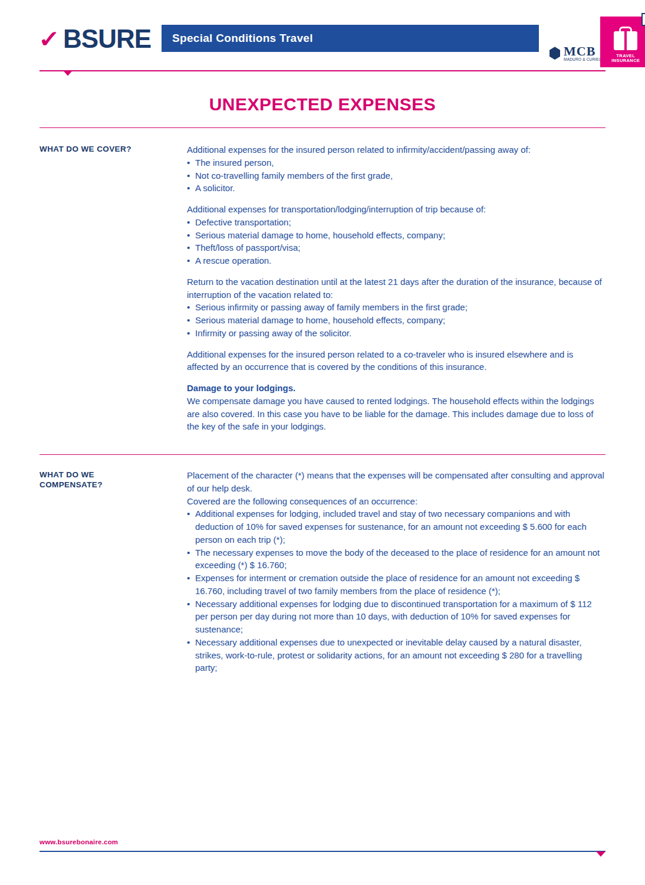✓ BSURE
Special Conditions Travel
✓
TRAVEL
INSURANCE
MCB
MADURO & CURIEL’S BANK (BONAIRE) N.V.
Unexpected Expenses
What do we cover?
Additional expenses for the insured person related to infirmity/accident/passing away of:
The insured person,
Not co-travelling family members of the first grade,
A solicitor.
Additional expenses for transportation/lodging/interruption of trip because of:
Defective transportation;
Serious material damage to home, household effects, company;
Theft/loss of passport/visa;
A rescue operation.
Return to the vacation destination until at the latest 21 days after the duration of the insurance, because of interruption of the vacation related to:
Serious infirmity or passing away of family members in the first grade;
Serious material damage to home, household effects, company;
Infirmity or passing away of the solicitor.
Additional expenses for the insured person related to a co-traveler who is insured elsewhere and is affected by an occurrence that is covered by the conditions of this insurance.
Damage to your lodgings.
We compensate damage you have caused to rented lodgings. The household effects within the lodgings are also covered. In this case you have to be liable for the damage. This includes damage due to loss of the key of the safe in your lodgings.
What do we
compensate?
Placement of the character (*) means that the expenses will be compensated after consulting and approval of our help desk.
Covered are the following consequences of an occurrence:
Additional expenses for lodging, included travel and stay of two necessary companions and with deduction of 10% for saved expenses for sustenance, for an amount not exceeding $ 5.600 for each person on each trip (*);
The necessary expenses to move the body of the deceased to the place of residence for an amount not exceeding (*) $ 16.760;
Expenses for interment or cremation outside the place of residence for an amount not exceeding $ 16.760, including travel of two family members from the place of residence (*);
Necessary additional expenses for lodging due to discontinued transportation for a maximum of $ 112 per person per day during not more than 10 days, with deduction of 10% for saved expenses for sustenance;
Necessary additional expenses due to unexpected or inevitable delay caused by a natural disaster, strikes, work-to-rule, protest or solidarity actions, for an amount not exceeding $ 280 for a travelling party;
www.bsurebonaire.com